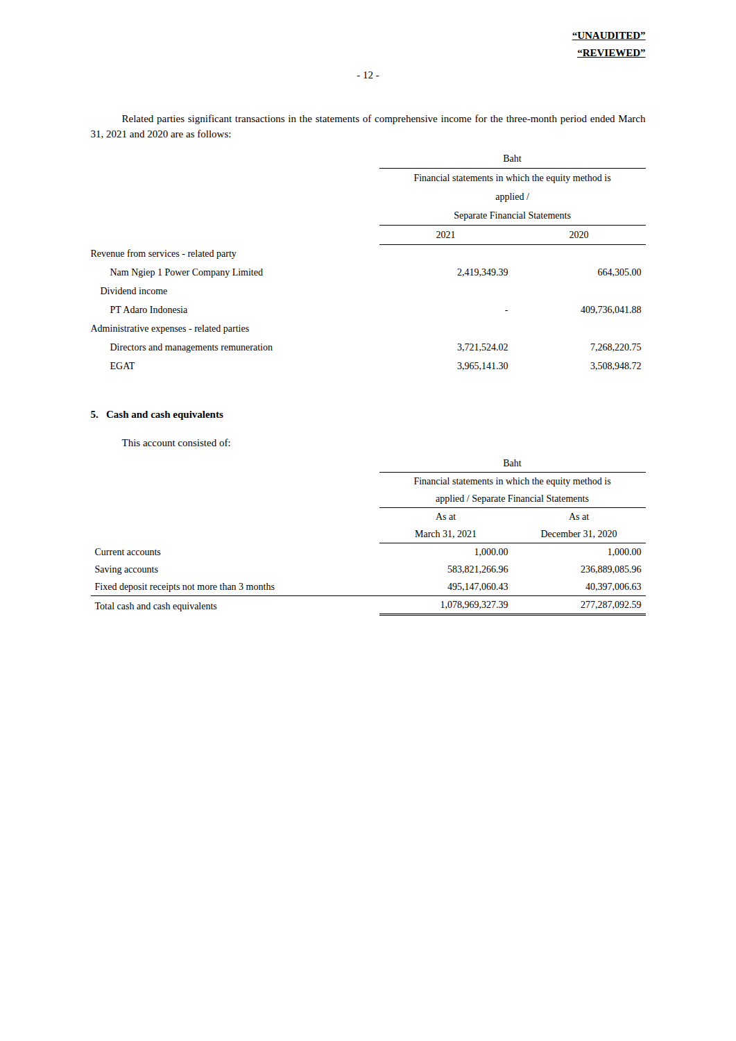“UNAUDITED”
“REVIEWED”
- 12 -
Related parties significant transactions in the statements of comprehensive income for the three-month period ended March 31, 2021 and 2020 are as follows:
| | Baht |
| | Financial statements in which the equity method is |
| | applied / |
| | Separate Financial Statements |
| | 2021 | 2020 |
| Revenue from services - related party | | |
| Nam Ngiep 1 Power Company Limited | 2,419,349.39 | 664,305.00 |
| Dividend income | | |
| PT Adaro Indonesia | - | 409,736,041.88 |
| Administrative expenses - related parties | | |
| Directors and managements remuneration | 3,721,524.02 | 7,268,220.75 |
| EGAT | 3,965,141.30 | 3,508,948.72 |
5. Cash and cash equivalents
This account consisted of:
| | Baht |
| | Financial statements in which the equity method is |
| | applied / Separate Financial Statements |
| | As at | As at |
| | March 31, 2021 | December 31, 2020 |
| Current accounts | 1,000.00 | 1,000.00 |
| Saving accounts | 583,821,266.96 | 236,889,085.96 |
| Fixed deposit receipts not more than 3 months | 495,147,060.43 | 40,397,006.63 |
| Total cash and cash equivalents | 1,078,969,327.39 | 277,287,092.59 |